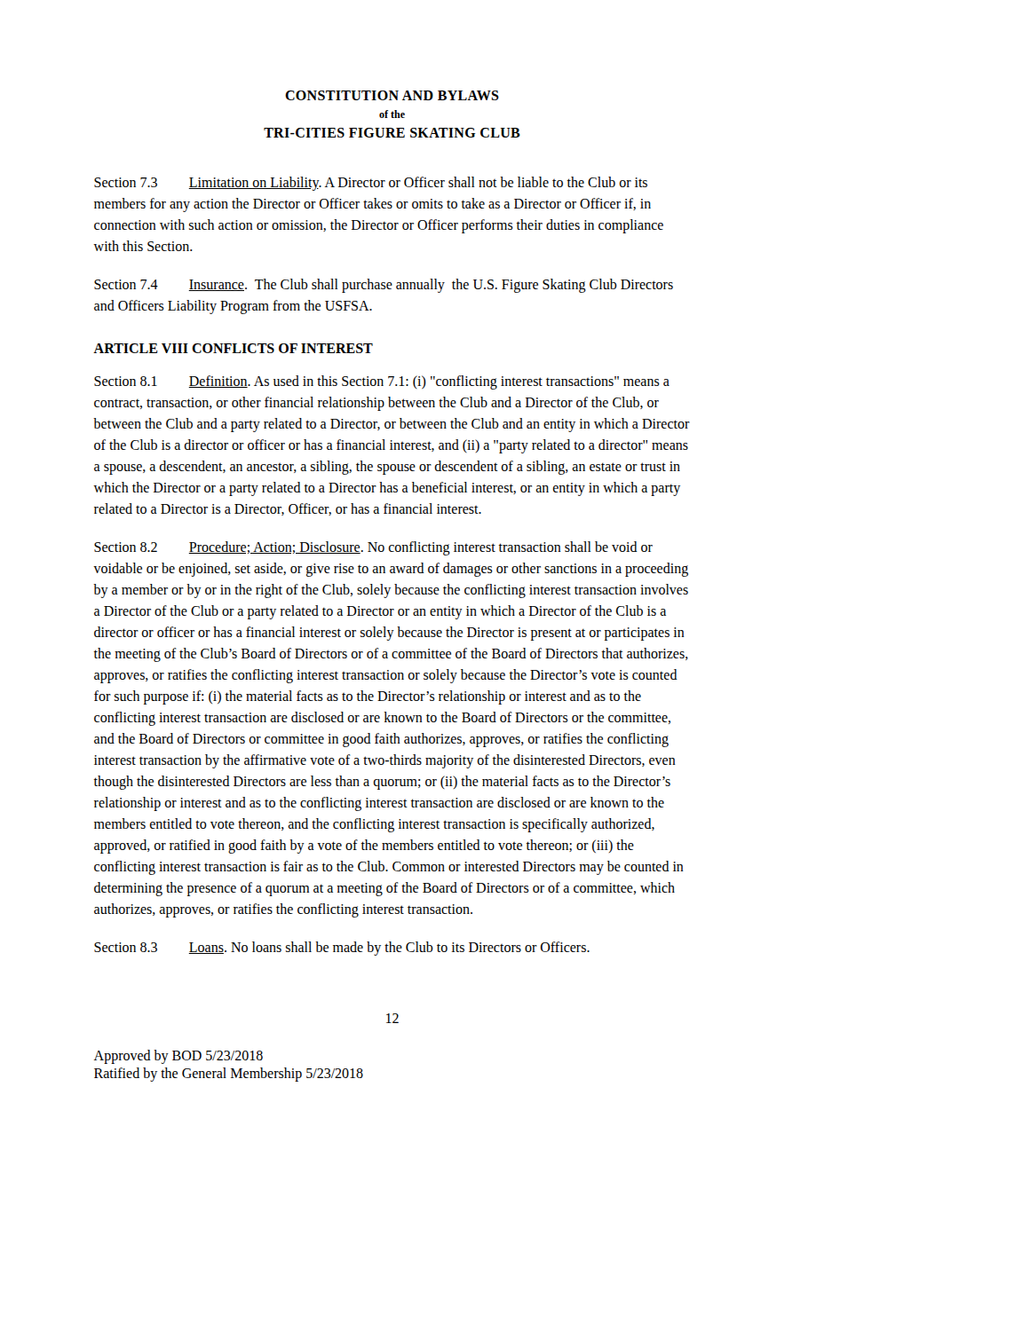CONSTITUTION AND BYLAWS
of the
TRI-CITIES FIGURE SKATING CLUB
Section 7.3 Limitation on Liability. A Director or Officer shall not be liable to the Club or its members for any action the Director or Officer takes or omits to take as a Director or Officer if, in connection with such action or omission, the Director or Officer performs their duties in compliance with this Section.
Section 7.4 Insurance. The Club shall purchase annually the U.S. Figure Skating Club Directors and Officers Liability Program from the USFSA.
ARTICLE VIII CONFLICTS OF INTEREST
Section 8.1 Definition. As used in this Section 7.1: (i) "conflicting interest transactions" means a contract, transaction, or other financial relationship between the Club and a Director of the Club, or between the Club and a party related to a Director, or between the Club and an entity in which a Director of the Club is a director or officer or has a financial interest, and (ii) a "party related to a director" means a spouse, a descendent, an ancestor, a sibling, the spouse or descendent of a sibling, an estate or trust in which the Director or a party related to a Director has a beneficial interest, or an entity in which a party related to a Director is a Director, Officer, or has a financial interest.
Section 8.2 Procedure; Action; Disclosure. No conflicting interest transaction shall be void or voidable or be enjoined, set aside, or give rise to an award of damages or other sanctions in a proceeding by a member or by or in the right of the Club, solely because the conflicting interest transaction involves a Director of the Club or a party related to a Director or an entity in which a Director of the Club is a director or officer or has a financial interest or solely because the Director is present at or participates in the meeting of the Club’s Board of Directors or of a committee of the Board of Directors that authorizes, approves, or ratifies the conflicting interest transaction or solely because the Director’s vote is counted for such purpose if: (i) the material facts as to the Director’s relationship or interest and as to the conflicting interest transaction are disclosed or are known to the Board of Directors or the committee, and the Board of Directors or committee in good faith authorizes, approves, or ratifies the conflicting interest transaction by the affirmative vote of a two-thirds majority of the disinterested Directors, even though the disinterested Directors are less than a quorum; or (ii) the material facts as to the Director’s relationship or interest and as to the conflicting interest transaction are disclosed or are known to the members entitled to vote thereon, and the conflicting interest transaction is specifically authorized, approved, or ratified in good faith by a vote of the members entitled to vote thereon; or (iii) the conflicting interest transaction is fair as to the Club. Common or interested Directors may be counted in determining the presence of a quorum at a meeting of the Board of Directors or of a committee, which authorizes, approves, or ratifies the conflicting interest transaction.
Section 8.3 Loans. No loans shall be made by the Club to its Directors or Officers.
12
Approved by BOD 5/23/2018
Ratified by the General Membership 5/23/2018